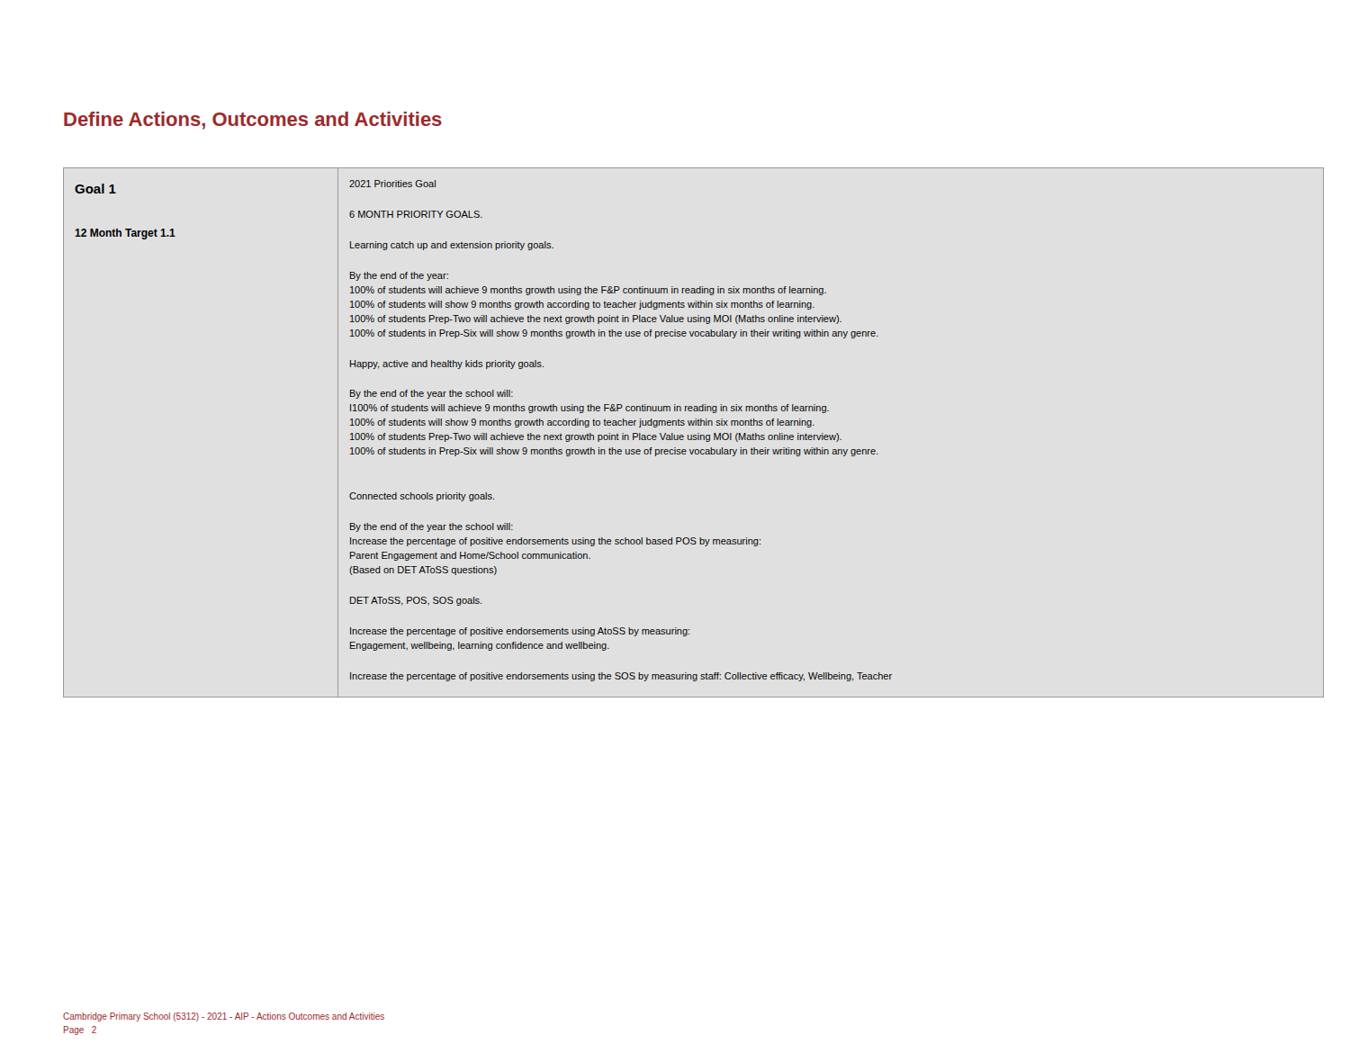Define Actions, Outcomes and Activities
| Goal 1 12 Month Target 1.1 | 2021 Priorities Goal 6 MONTH PRIORITY GOALS. Learning catch up and extension priority goals. By the end of the year: 100% of students will achieve 9 months growth using the F&P continuum in reading in six months of learning. 100% of students will show 9 months growth according to teacher judgments within six months of learning. 100% of students Prep-Two will achieve the next growth point in Place Value using MOI (Maths online interview). 100% of students in Prep-Six will show 9 months growth in the use of precise vocabulary in their writing within any genre. Happy, active and healthy kids priority goals. By the end of the year the school will: I100% of students will achieve 9 months growth using the F&P continuum in reading in six months of learning. 100% of students will show 9 months growth according to teacher judgments within six months of learning. 100% of students Prep-Two will achieve the next growth point in Place Value using MOI (Maths online interview). 100% of students in Prep-Six will show 9 months growth in the use of precise vocabulary in their writing within any genre. Connected schools priority goals. By the end of the year the school will: Increase the percentage of positive endorsements using the school based POS by measuring: Parent Engagement and Home/School communication. (Based on DET AToSS questions) DET AToSS, POS, SOS goals. Increase the percentage of positive endorsements using AtoSS by measuring: Engagement, wellbeing, learning confidence and wellbeing. Increase the percentage of positive endorsements using the SOS by measuring staff: Collective efficacy, Wellbeing, Teacher |
Cambridge Primary School (5312) - 2021 - AIP - Actions Outcomes and Activities
Page 2